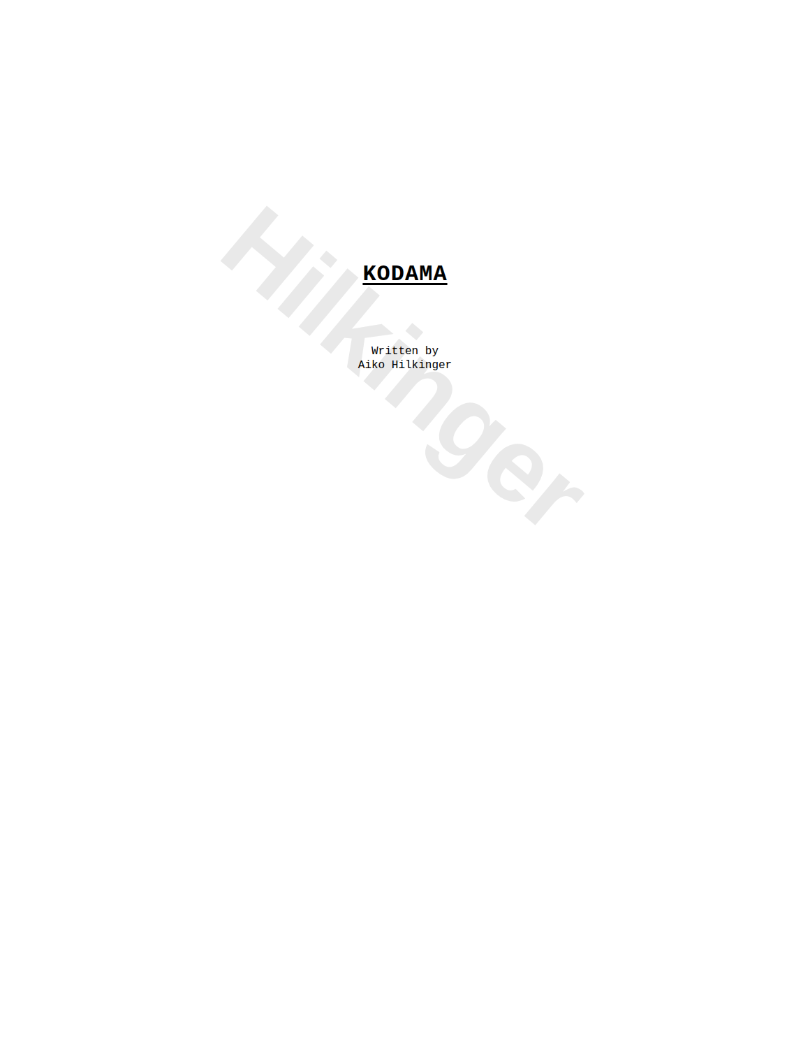Hilkinger
KODAMA
Written by
Aiko Hilkinger